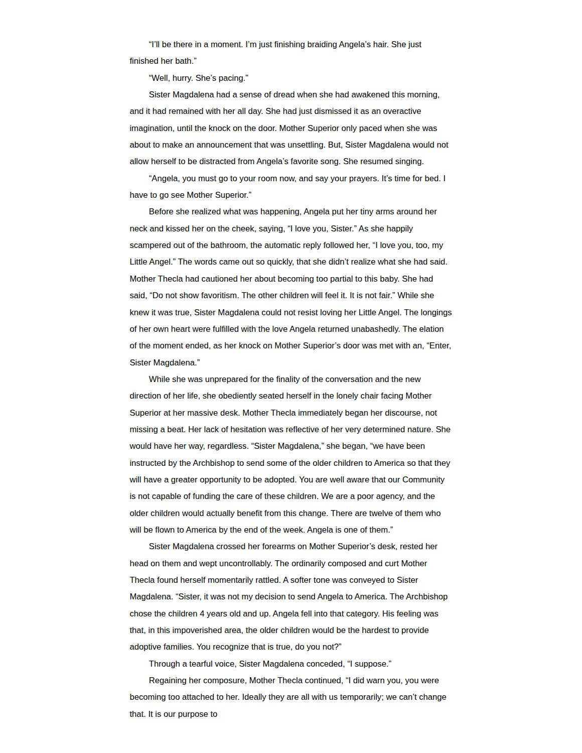“I’ll be there in a moment. I’m just finishing braiding Angela’s hair. She just finished her bath.”
“Well, hurry. She’s pacing.”
Sister Magdalena had a sense of dread when she had awakened this morning, and it had remained with her all day. She had just dismissed it as an overactive imagination, until the knock on the door. Mother Superior only paced when she was about to make an announcement that was unsettling. But, Sister Magdalena would not allow herself to be distracted from Angela’s favorite song. She resumed singing.
“Angela, you must go to your room now, and say your prayers. It’s time for bed. I have to go see Mother Superior.”
Before she realized what was happening, Angela put her tiny arms around her neck and kissed her on the cheek, saying, “I love you, Sister.” As she happily scampered out of the bathroom, the automatic reply followed her, “I love you, too, my Little Angel.” The words came out so quickly, that she didn’t realize what she had said. Mother Thecla had cautioned her about becoming too partial to this baby. She had said, “Do not show favoritism. The other children will feel it. It is not fair.” While she knew it was true, Sister Magdalena could not resist loving her Little Angel. The longings of her own heart were fulfilled with the love Angela returned unabashedly. The elation of the moment ended, as her knock on Mother Superior’s door was met with an, “Enter, Sister Magdalena.”
While she was unprepared for the finality of the conversation and the new direction of her life, she obediently seated herself in the lonely chair facing Mother Superior at her massive desk. Mother Thecla immediately began her discourse, not missing a beat. Her lack of hesitation was reflective of her very determined nature. She would have her way, regardless. “Sister Magdalena,” she began, “we have been instructed by the Archbishop to send some of the older children to America so that they will have a greater opportunity to be adopted. You are well aware that our Community is not capable of funding the care of these children. We are a poor agency, and the older children would actually benefit from this change. There are twelve of them who will be flown to America by the end of the week. Angela is one of them.”
Sister Magdalena crossed her forearms on Mother Superior’s desk, rested her head on them and wept uncontrollably. The ordinarily composed and curt Mother Thecla found herself momentarily rattled. A softer tone was conveyed to Sister Magdalena. “Sister, it was not my decision to send Angela to America. The Archbishop chose the children 4 years old and up. Angela fell into that category. His feeling was that, in this impoverished area, the older children would be the hardest to provide adoptive families. You recognize that is true, do you not?”
Through a tearful voice, Sister Magdalena conceded, “I suppose.”
Regaining her composure, Mother Thecla continued, “I did warn you, you were becoming too attached to her. Ideally they are all with us temporarily; we can’t change that. It is our purpose to